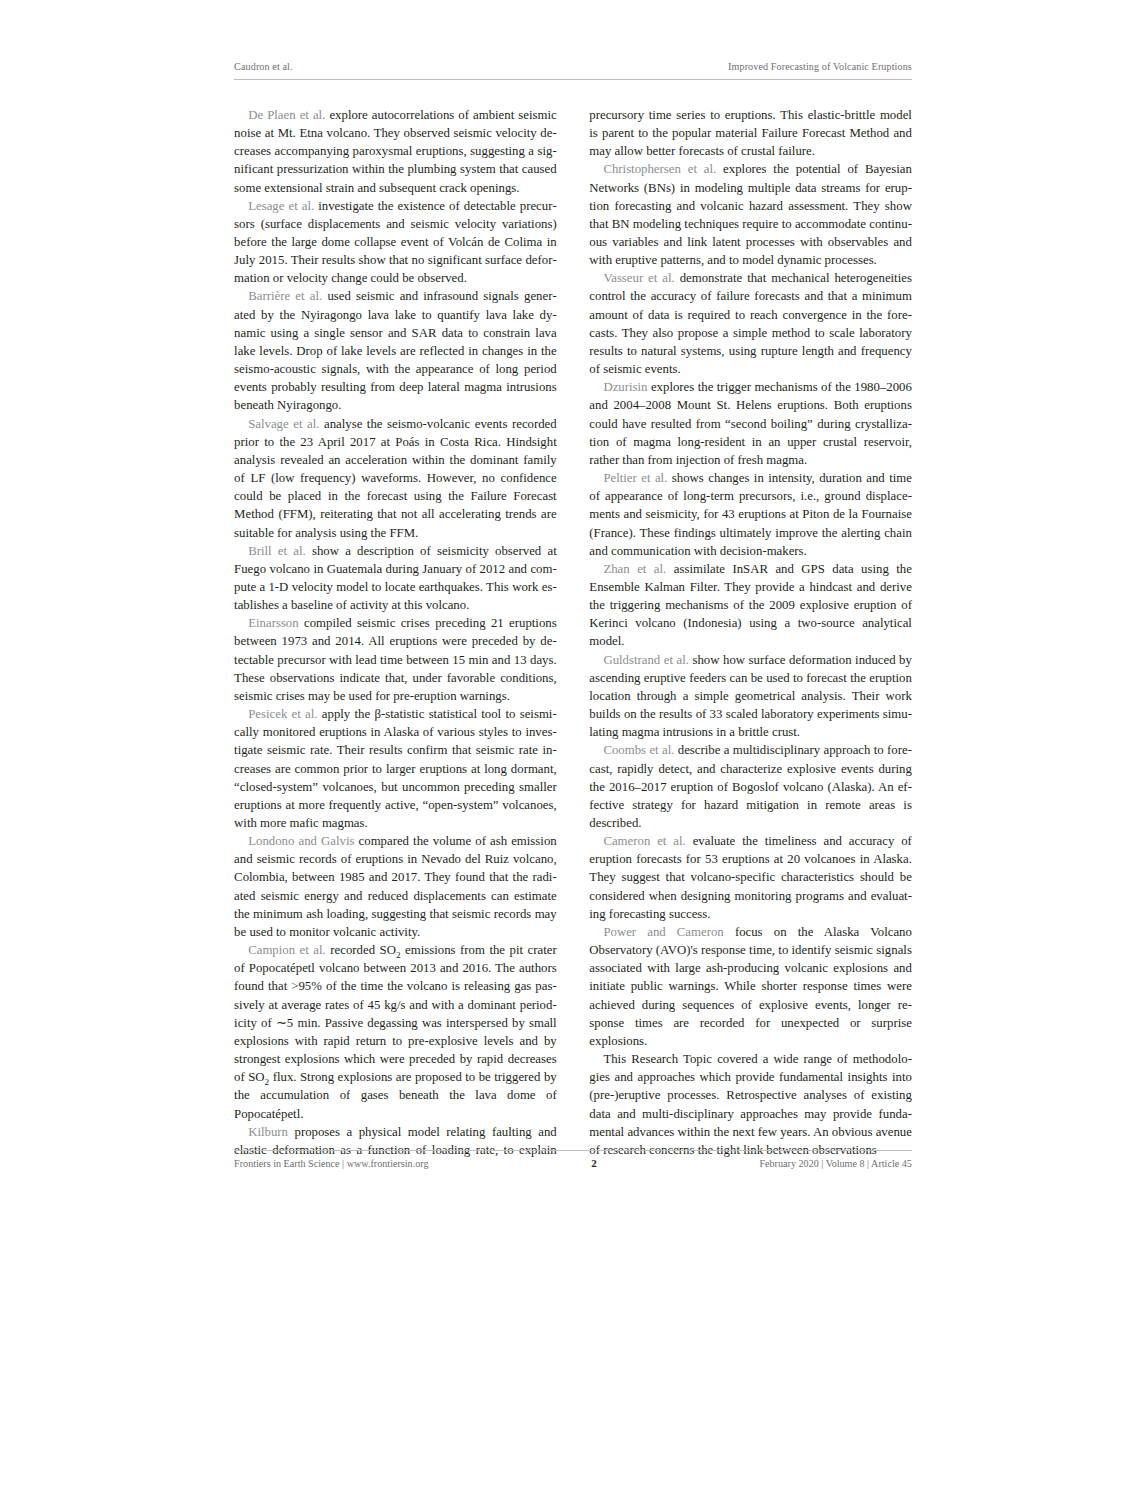Caudron et al.
Improved Forecasting of Volcanic Eruptions
De Plaen et al. explore autocorrelations of ambient seismic noise at Mt. Etna volcano. They observed seismic velocity decreases accompanying paroxysmal eruptions, suggesting a significant pressurization within the plumbing system that caused some extensional strain and subsequent crack openings.
Lesage et al. investigate the existence of detectable precursors (surface displacements and seismic velocity variations) before the large dome collapse event of Volcán de Colima in July 2015. Their results show that no significant surface deformation or velocity change could be observed.
Barrière et al. used seismic and infrasound signals generated by the Nyiragongo lava lake to quantify lava lake dynamic using a single sensor and SAR data to constrain lava lake levels. Drop of lake levels are reflected in changes in the seismo-acoustic signals, with the appearance of long period events probably resulting from deep lateral magma intrusions beneath Nyiragongo.
Salvage et al. analyse the seismo-volcanic events recorded prior to the 23 April 2017 at Poás in Costa Rica. Hindsight analysis revealed an acceleration within the dominant family of LF (low frequency) waveforms. However, no confidence could be placed in the forecast using the Failure Forecast Method (FFM), reiterating that not all accelerating trends are suitable for analysis using the FFM.
Brill et al. show a description of seismicity observed at Fuego volcano in Guatemala during January of 2012 and compute a 1-D velocity model to locate earthquakes. This work establishes a baseline of activity at this volcano.
Einarsson compiled seismic crises preceding 21 eruptions between 1973 and 2014. All eruptions were preceded by detectable precursor with lead time between 15 min and 13 days. These observations indicate that, under favorable conditions, seismic crises may be used for pre-eruption warnings.
Pesicek et al. apply the β-statistic statistical tool to seismically monitored eruptions in Alaska of various styles to investigate seismic rate. Their results confirm that seismic rate increases are common prior to larger eruptions at long dormant, “closed-system” volcanoes, but uncommon preceding smaller eruptions at more frequently active, “open-system” volcanoes, with more mafic magmas.
Londono and Galvis compared the volume of ash emission and seismic records of eruptions in Nevado del Ruiz volcano, Colombia, between 1985 and 2017. They found that the radiated seismic energy and reduced displacements can estimate the minimum ash loading, suggesting that seismic records may be used to monitor volcanic activity.
Campion et al. recorded SO2 emissions from the pit crater of Popocatépetl volcano between 2013 and 2016. The authors found that >95% of the time the volcano is releasing gas passively at average rates of 45 kg/s and with a dominant periodicity of ∼5 min. Passive degassing was interspersed by small explosions with rapid return to pre-explosive levels and by strongest explosions which were preceded by rapid decreases of SO2 flux. Strong explosions are proposed to be triggered by the accumulation of gases beneath the lava dome of Popocatépetl.
Kilburn proposes a physical model relating faulting and elastic deformation as a function of loading rate, to explain precursory time series to eruptions. This elastic-brittle model is parent to the popular material Failure Forecast Method and may allow better forecasts of crustal failure.
Christophersen et al. explores the potential of Bayesian Networks (BNs) in modeling multiple data streams for eruption forecasting and volcanic hazard assessment. They show that BN modeling techniques require to accommodate continuous variables and link latent processes with observables and with eruptive patterns, and to model dynamic processes.
Vasseur et al. demonstrate that mechanical heterogeneities control the accuracy of failure forecasts and that a minimum amount of data is required to reach convergence in the forecasts. They also propose a simple method to scale laboratory results to natural systems, using rupture length and frequency of seismic events.
Dzurisin explores the trigger mechanisms of the 1980–2006 and 2004–2008 Mount St. Helens eruptions. Both eruptions could have resulted from “second boiling” during crystallization of magma long-resident in an upper crustal reservoir, rather than from injection of fresh magma.
Peltier et al. shows changes in intensity, duration and time of appearance of long-term precursors, i.e., ground displacements and seismicity, for 43 eruptions at Piton de la Fournaise (France). These findings ultimately improve the alerting chain and communication with decision-makers.
Zhan et al. assimilate InSAR and GPS data using the Ensemble Kalman Filter. They provide a hindcast and derive the triggering mechanisms of the 2009 explosive eruption of Kerinci volcano (Indonesia) using a two-source analytical model.
Guldstrand et al. show how surface deformation induced by ascending eruptive feeders can be used to forecast the eruption location through a simple geometrical analysis. Their work builds on the results of 33 scaled laboratory experiments simulating magma intrusions in a brittle crust.
Coombs et al. describe a multidisciplinary approach to forecast, rapidly detect, and characterize explosive events during the 2016–2017 eruption of Bogoslof volcano (Alaska). An effective strategy for hazard mitigation in remote areas is described.
Cameron et al. evaluate the timeliness and accuracy of eruption forecasts for 53 eruptions at 20 volcanoes in Alaska. They suggest that volcano-specific characteristics should be considered when designing monitoring programs and evaluating forecasting success.
Power and Cameron focus on the Alaska Volcano Observatory (AVO)'s response time, to identify seismic signals associated with large ash-producing volcanic explosions and initiate public warnings. While shorter response times were achieved during sequences of explosive events, longer response times are recorded for unexpected or surprise explosions.
This Research Topic covered a wide range of methodologies and approaches which provide fundamental insights into (pre-)eruptive processes. Retrospective analyses of existing data and multi-disciplinary approaches may provide fundamental advances within the next few years. An obvious avenue of research concerns the tight link between observations
Frontiers in Earth Science | www.frontiersin.org
2
February 2020 | Volume 8 | Article 45